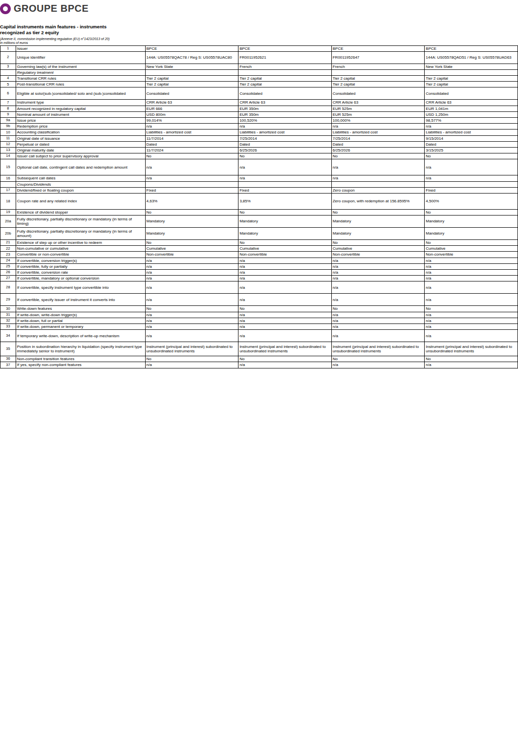GROUPE BPCE
Capital instruments main features - instruments
recognized as tier 2 equity
(Annexe II, commission implementing regulation (EU) n°1423/2013 of 20)
in millions of euros
| 1 | Issuer | BPCE | BPCE | BPCE | BPCE |
| 2 | Unique identifier | 144A: US05578QAC78 / Reg S: US05578UAC80 | FR0011952621 | FR0011952647 | 144A: US05578QAD51 / Reg S: US05578UAD63 |
| 3 | Governing law(s) of the instrument | New York State | French | French | New York State |
| | Regulatory treatment | | | | |
| 4 | Transitional CRR rules | Tier 2 capital | Tier 2 capital | Tier 2 capital | Tier 2 capital |
| 5 | Post-transitional CRR rules | Tier 2 capital | Tier 2 capital | Tier 2 capital | Tier 2 capital |
| 6 | Eligible at solo/(sub-)consolidated/ solo and (sub-)consolidated | Consolidated | Consolidated | Consolidated | Consolidated |
| 7 | Instrument type | CRR Article 63 | CRR Article 63 | CRR Article 63 | CRR Article 63 |
| 8 | Amount recognized in regulatory capital | EUR 666 | EUR 350m | EUR 525m | EUR 1,041m |
| 9 | Nominal amount of instrument | USD 800m | EUR 350m | EUR 525m | USD 1,250m |
| 9a | Issue price | 99,014% | 100,520% | 100,000% | 98,577% |
| 9b | Redemption price | n/a | n/a | n/a | n/a |
| 10 | Accounting classification | Liabilities - amortized cost | Liabilities - amortized cost | Liabilities - amortized cost | Liabilities - amortized cost |
| 11 | Original date of issuance | 11/7/2014 | 7/25/2014 | 7/25/2014 | 9/15/2014 |
| 12 | Perpetual or dated | Dated | Dated | Dated | Dated |
| 13 | Original maturity date | 11/7/2024 | 6/25/2026 | 6/25/2026 | 3/15/2025 |
| 14 | Issuer call subject to prior supervisory approval | No | No | No | No |
| 15 | Optional call date, contingent call dates and redemption amount | n/a | n/a | n/a | n/a |
| 16 | Subsequent call dates | n/a | n/a | n/a | n/a |
| | Coupons/Dividends | | | | |
| 17 | Dividend/fixed or floating coupon | Fixed | Fixed | Zero coupon | Fixed |
| 18 | Coupon rate and any related index | 4,63% | 3,85% | Zero coupon, with redemption at 156.8595% | 4,500% |
| 19 | Existence of dividend stopper | No | No | No | No |
| 20a | Fully discretionary, partially discretionary or mandatory (in terms of timing) | Mandatory | Mandatory | Mandatory | Mandatory |
| 20b | Fully discretionary, partially discretionary or mandatory (in terms of amount) | Mandatory | Mandatory | Mandatory | Mandatory |
| 21 | Existence of step up or other incentive to redeem | No | No | No | No |
| 22 | Non-cumulative or cumulative | Cumulative | Cumulative | Cumulative | Cumulative |
| 23 | Convertible or non-convertible | Non-convertible | Non-convertible | Non-convertible | Non-convertible |
| 24 | If convertible, conversion trigger(s) | n/a | n/a | n/a | n/a |
| 25 | If convertible, fully or partially | n/a | n/a | n/a | n/a |
| 26 | If convertible, conversion rate | n/a | n/a | n/a | n/a |
| 27 | If convertible, mandatory or optional conversion | n/a | n/a | n/a | n/a |
| 28 | If convertible, specify instrument type convertible into | n/a | n/a | n/a | n/a |
| 29 | If convertible, specify issuer of instrument it converts into | n/a | n/a | n/a | n/a |
| 30 | Write-down features | No | No | No | No |
| 31 | If write-down, write-down trigger(s) | n/a | n/a | n/a | n/a |
| 32 | If write-down, full or partial | n/a | n/a | n/a | n/a |
| 33 | If write-down, permanent or temporary | n/a | n/a | n/a | n/a |
| 34 | If temporary write-down, description of write-up mechanism | n/a | n/a | n/a | n/a |
| 35 | Position in subordination hierarchy in liquidation (specify instrument type immediately senior to instrument) | Instrument (principal and interest) subordinated to unsubordinated instruments | Instrument (principal and interest) subordinated to unsubordinated instruments | Instrument (principal and interest) subordinated to unsubordinated instruments | Instrument (principal and interest) subordinated to unsubordinated instruments |
| 36 | Non-compliant transition features | No | No | No | No |
| 37 | If yes, specify non-compliant features | n/a | n/a | n/a | n/a |